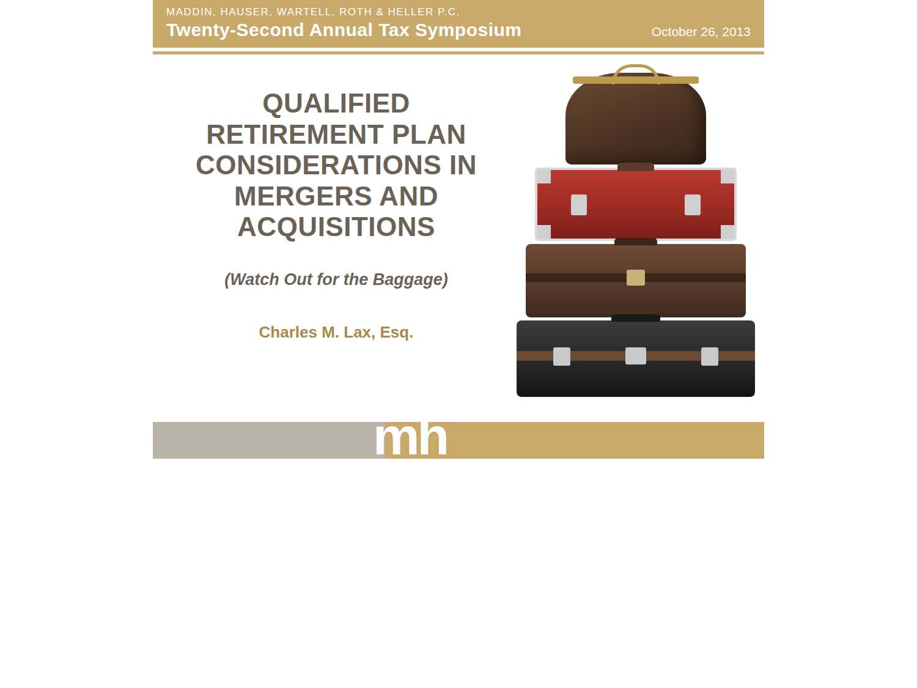Maddin, Hauser, Wartell, Roth & Heller P.C.
Twenty-Second Annual Tax Symposium
October 26, 2013
QUALIFIED RETIREMENT PLAN CONSIDERATIONS IN MERGERS AND ACQUISITIONS
(Watch Out for the Baggage)
Charles M. Lax, Esq.
maddin hauser mh